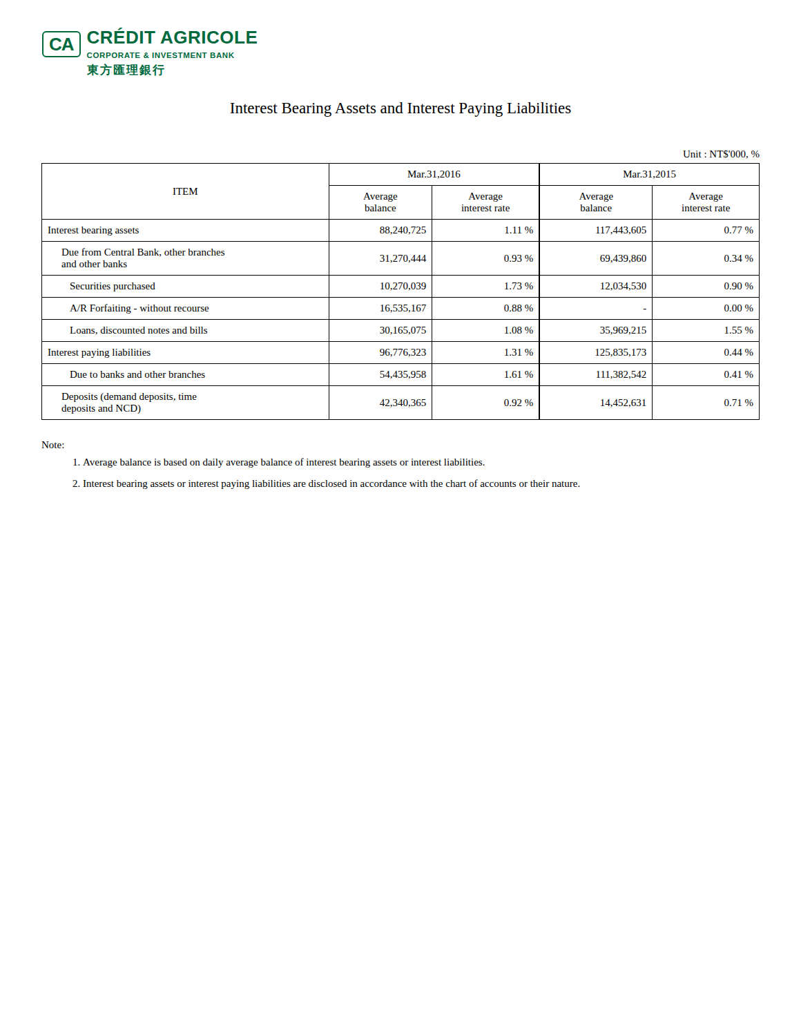| CA | CRÉDIT AGRICOLE |
| CORPORATE & INVESTMENT BANK |
| | 東方匯理銀行 |
Interest Bearing Assets and Interest Paying Liabilities
Unit : NT$'000, %
| ITEM | Mar.31,2016 | Mar.31,2015 |
| --- | --- | --- |
| Average balance | Average interest rate | Average balance | Average interest rate |
| Interest bearing assets | 88,240,725 | 1.11 % | 117,443,605 | 0.77 % |
| Due from Central Bank, other branches and other banks | 31,270,444 | 0.93 % | 69,439,860 | 0.34 % |
| Securities purchased | 10,270,039 | 1.73 % | 12,034,530 | 0.90 % |
| A/R Forfaiting - without recourse | 16,535,167 | 0.88 % | - | 0.00 % |
| Loans, discounted notes and bills | 30,165,075 | 1.08 % | 35,969,215 | 1.55 % |
| Interest paying liabilities | 96,776,323 | 1.31 % | 125,835,173 | 0.44 % |
| Due to banks and other branches | 54,435,958 | 1.61 % | 111,382,542 | 0.41 % |
| Deposits (demand deposits, time deposits and NCD) | 42,340,365 | 0.92 % | 14,452,631 | 0.71 % |
Note:
Average balance is based on daily average balance of interest bearing assets or interest liabilities.
Interest bearing assets or interest paying liabilities are disclosed in accordance with the chart of accounts or their nature.